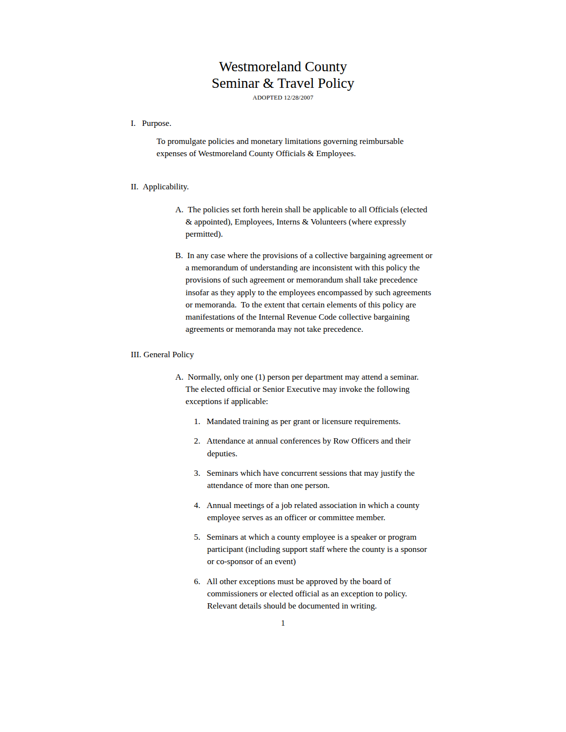Westmoreland County
Seminar & Travel Policy
ADOPTED 12/28/2007
I. Purpose.
To promulgate policies and monetary limitations governing reimbursable expenses of Westmoreland County Officials & Employees.
II. Applicability.
A. The policies set forth herein shall be applicable to all Officials (elected & appointed), Employees, Interns & Volunteers (where expressly permitted).
B. In any case where the provisions of a collective bargaining agreement or a memorandum of understanding are inconsistent with this policy the provisions of such agreement or memorandum shall take precedence insofar as they apply to the employees encompassed by such agreements or memoranda. To the extent that certain elements of this policy are manifestations of the Internal Revenue Code collective bargaining agreements or memoranda may not take precedence.
III. General Policy
A. Normally, only one (1) person per department may attend a seminar. The elected official or Senior Executive may invoke the following exceptions if applicable:
1. Mandated training as per grant or licensure requirements.
2. Attendance at annual conferences by Row Officers and their deputies.
3. Seminars which have concurrent sessions that may justify the attendance of more than one person.
4. Annual meetings of a job related association in which a county employee serves as an officer or committee member.
5. Seminars at which a county employee is a speaker or program participant (including support staff where the county is a sponsor or co-sponsor of an event)
6. All other exceptions must be approved by the board of commissioners or elected official as an exception to policy. Relevant details should be documented in writing.
1